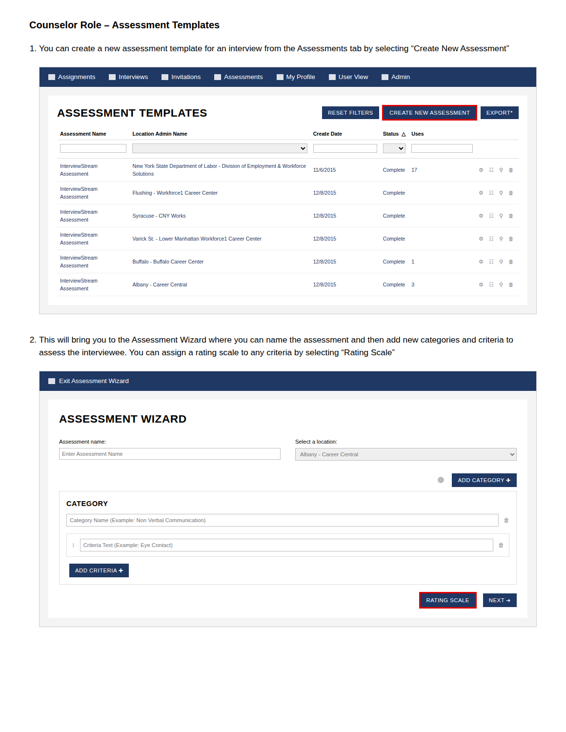Counselor Role – Assessment Templates
You can create a new assessment template for an interview from the Assessments tab by selecting “Create New Assessment”
Assignments Interviews Invitations Assessments My Profile User View Admin
ASSESSMENT TEMPLATES
RESET FILTERS CREATE NEW ASSESSMENT EXPORT*
| Assessment Name | Location Admin Name | Create Date | Status △ | Uses | |
| --- | --- | --- | --- | --- | --- |
| InterviewStream Assessment | New York State Department of Labor - Division of Employment & Workforce Solutions | 11/6/2015 | Complete | 17 | ⚙ ☷ ⚲ 🗑 |
| InterviewStream Assessment | Flushing - Workforce1 Career Center | 12/8/2015 | Complete | | ⚙ ☷ ⚲ 🗑 |
| InterviewStream Assessment | Syracuse - CNY Works | 12/8/2015 | Complete | | ⚙ ☷ ⚲ 🗑 |
| InterviewStream Assessment | Varick St. - Lower Manhattan Workforce1 Career Center | 12/8/2015 | Complete | | ⚙ ☷ ⚲ 🗑 |
| InterviewStream Assessment | Buffalo - Buffalo Career Center | 12/8/2015 | Complete | 1 | ⚙ ☷ ⚲ 🗑 |
| InterviewStream Assessment | Albany - Career Central | 12/8/2015 | Complete | 3 | ⚙ ☷ ⚲ 🗑 |
This will bring you to the Assessment Wizard where you can name the assessment and then add new categories and criteria to assess the interviewee. You can assign a rating scale to any criteria by selecting “Rating Scale”
Exit Assessment Wizard
ASSESSMENT WIZARD
Assessment name:
Select a location: Albany - Career Central
ADD CATEGORY ✚
CATEGORY
🗑
↕ 🗑
ADD CRITERIA ✚
RATING SCALE NEXT ➜